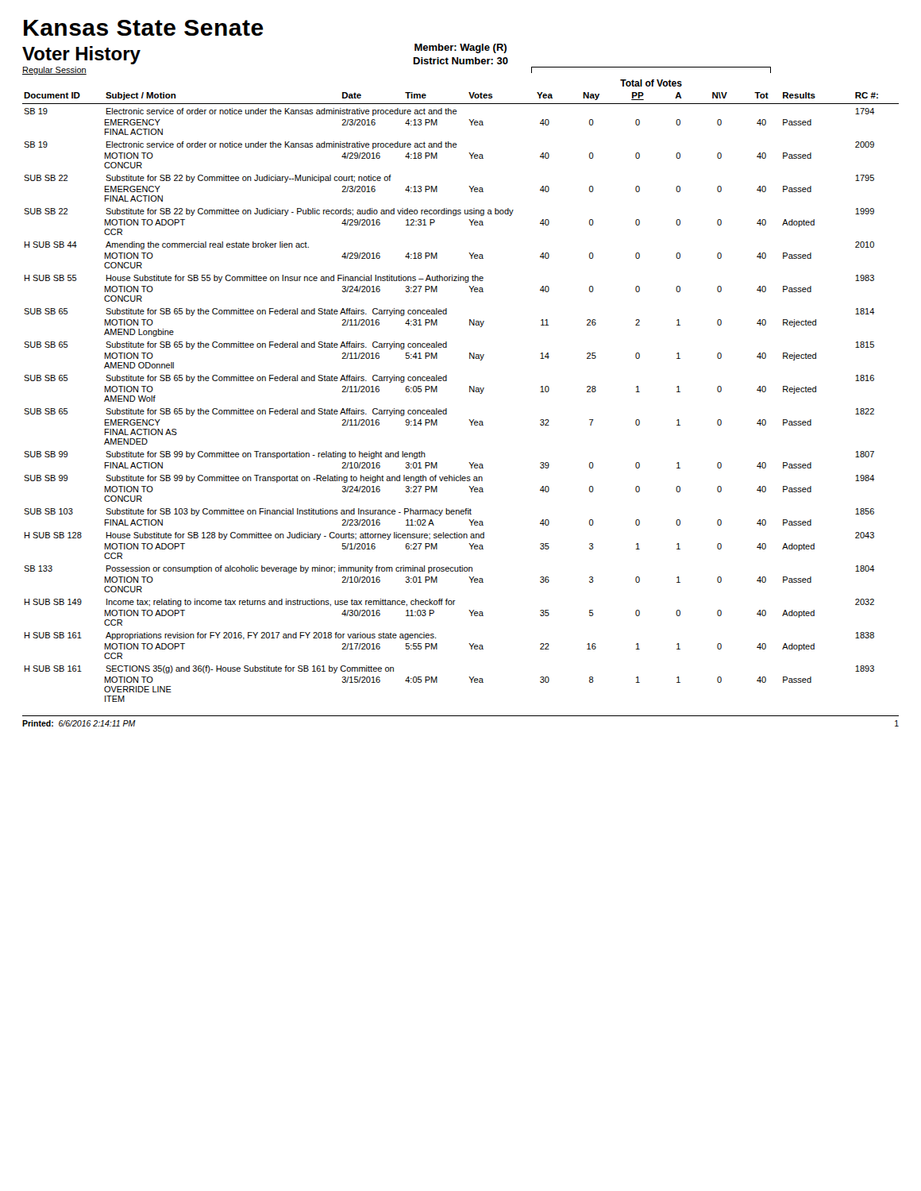Kansas State Senate
Voter History
Regular Session
Member: Wagle (R)
District Number: 30
| | Total of Votes | |
| --- | --- | --- |
| Document ID | Subject / Motion | Date | Time | Votes | Yea | Nay | PP | A | N\V | Tot | Results | RC #: |
| SB 19 | Electronic service of order or notice under the Kansas administrative procedure act and the | 1794 |
| | EMERGENCY FINAL ACTION | 2/3/2016 | 4:13 PM | Yea | 40 | 0 | 0 | 0 | 0 | 40 | Passed | |
| SB 19 | Electronic service of order or notice under the Kansas administrative procedure act and the | 2009 |
| | MOTION TO CONCUR | 4/29/2016 | 4:18 PM | Yea | 40 | 0 | 0 | 0 | 0 | 40 | Passed | |
| SUB SB 22 | Substitute for SB 22 by Committee on Judiciary--Municipal court; notice of | 1795 |
| | EMERGENCY FINAL ACTION | 2/3/2016 | 4:13 PM | Yea | 40 | 0 | 0 | 0 | 0 | 40 | Passed | |
| SUB SB 22 | Substitute for SB 22 by Committee on Judiciary - Public records; audio and video recordings using a body | 1999 |
| | MOTION TO ADOPT CCR | 4/29/2016 | 12:31 P | Yea | 40 | 0 | 0 | 0 | 0 | 40 | Adopted | |
| H SUB SB 44 | Amending the commercial real estate broker lien act. | 2010 |
| | MOTION TO CONCUR | 4/29/2016 | 4:18 PM | Yea | 40 | 0 | 0 | 0 | 0 | 40 | Passed | |
| H SUB SB 55 | House Substitute for SB 55 by Committee on Insur nce and Financial Institutions – Authorizing the | 1983 |
| | MOTION TO CONCUR | 3/24/2016 | 3:27 PM | Yea | 40 | 0 | 0 | 0 | 0 | 40 | Passed | |
| SUB SB 65 | Substitute for SB 65 by the Committee on Federal and State Affairs. Carrying concealed | 1814 |
| | MOTION TO AMEND Longbine | 2/11/2016 | 4:31 PM | Nay | 11 | 26 | 2 | 1 | 0 | 40 | Rejected | |
| SUB SB 65 | Substitute for SB 65 by the Committee on Federal and State Affairs. Carrying concealed | 1815 |
| | MOTION TO AMEND ODonnell | 2/11/2016 | 5:41 PM | Nay | 14 | 25 | 0 | 1 | 0 | 40 | Rejected | |
| SUB SB 65 | Substitute for SB 65 by the Committee on Federal and State Affairs. Carrying concealed | 1816 |
| | MOTION TO AMEND Wolf | 2/11/2016 | 6:05 PM | Nay | 10 | 28 | 1 | 1 | 0 | 40 | Rejected | |
| SUB SB 65 | Substitute for SB 65 by the Committee on Federal and State Affairs. Carrying concealed | 1822 |
| | EMERGENCY FINAL ACTION AS AMENDED | 2/11/2016 | 9:14 PM | Yea | 32 | 7 | 0 | 1 | 0 | 40 | Passed | |
| SUB SB 99 | Substitute for SB 99 by Committee on Transportation - relating to height and length | 1807 |
| | FINAL ACTION | 2/10/2016 | 3:01 PM | Yea | 39 | 0 | 0 | 1 | 0 | 40 | Passed | |
| SUB SB 99 | Substitute for SB 99 by Committee on Transportat on -Relating to height and length of vehicles an | 1984 |
| | MOTION TO CONCUR | 3/24/2016 | 3:27 PM | Yea | 40 | 0 | 0 | 0 | 0 | 40 | Passed | |
| SUB SB 103 | Substitute for SB 103 by Committee on Financial Institutions and Insurance - Pharmacy benefit | 1856 |
| | FINAL ACTION | 2/23/2016 | 11:02 A | Yea | 40 | 0 | 0 | 0 | 0 | 40 | Passed | |
| H SUB SB 128 | House Substitute for SB 128 by Committee on Judiciary - Courts; attorney licensure; selection and | 2043 |
| | MOTION TO ADOPT CCR | 5/1/2016 | 6:27 PM | Yea | 35 | 3 | 1 | 1 | 0 | 40 | Adopted | |
| SB 133 | Possession or consumption of alcoholic beverage by minor; immunity from criminal prosecution | 1804 |
| | MOTION TO CONCUR | 2/10/2016 | 3:01 PM | Yea | 36 | 3 | 0 | 1 | 0 | 40 | Passed | |
| H SUB SB 149 | Income tax; relating to income tax returns and instructions, use tax remittance, checkoff for | 2032 |
| | MOTION TO ADOPT CCR | 4/30/2016 | 11:03 P | Yea | 35 | 5 | 0 | 0 | 0 | 40 | Adopted | |
| H SUB SB 161 | Appropriations revision for FY 2016, FY 2017 and FY 2018 for various state agencies. | 1838 |
| | MOTION TO ADOPT CCR | 2/17/2016 | 5:55 PM | Yea | 22 | 16 | 1 | 1 | 0 | 40 | Adopted | |
| H SUB SB 161 | SECTIONS 35(g) and 36(f)- House Substitute for SB 161 by Committee on | 1893 |
| | MOTION TO OVERRIDE LINE ITEM | 3/15/2016 | 4:05 PM | Yea | 30 | 8 | 1 | 1 | 0 | 40 | Passed | |
Printed: 6/6/2016 2:14:11 PM
1